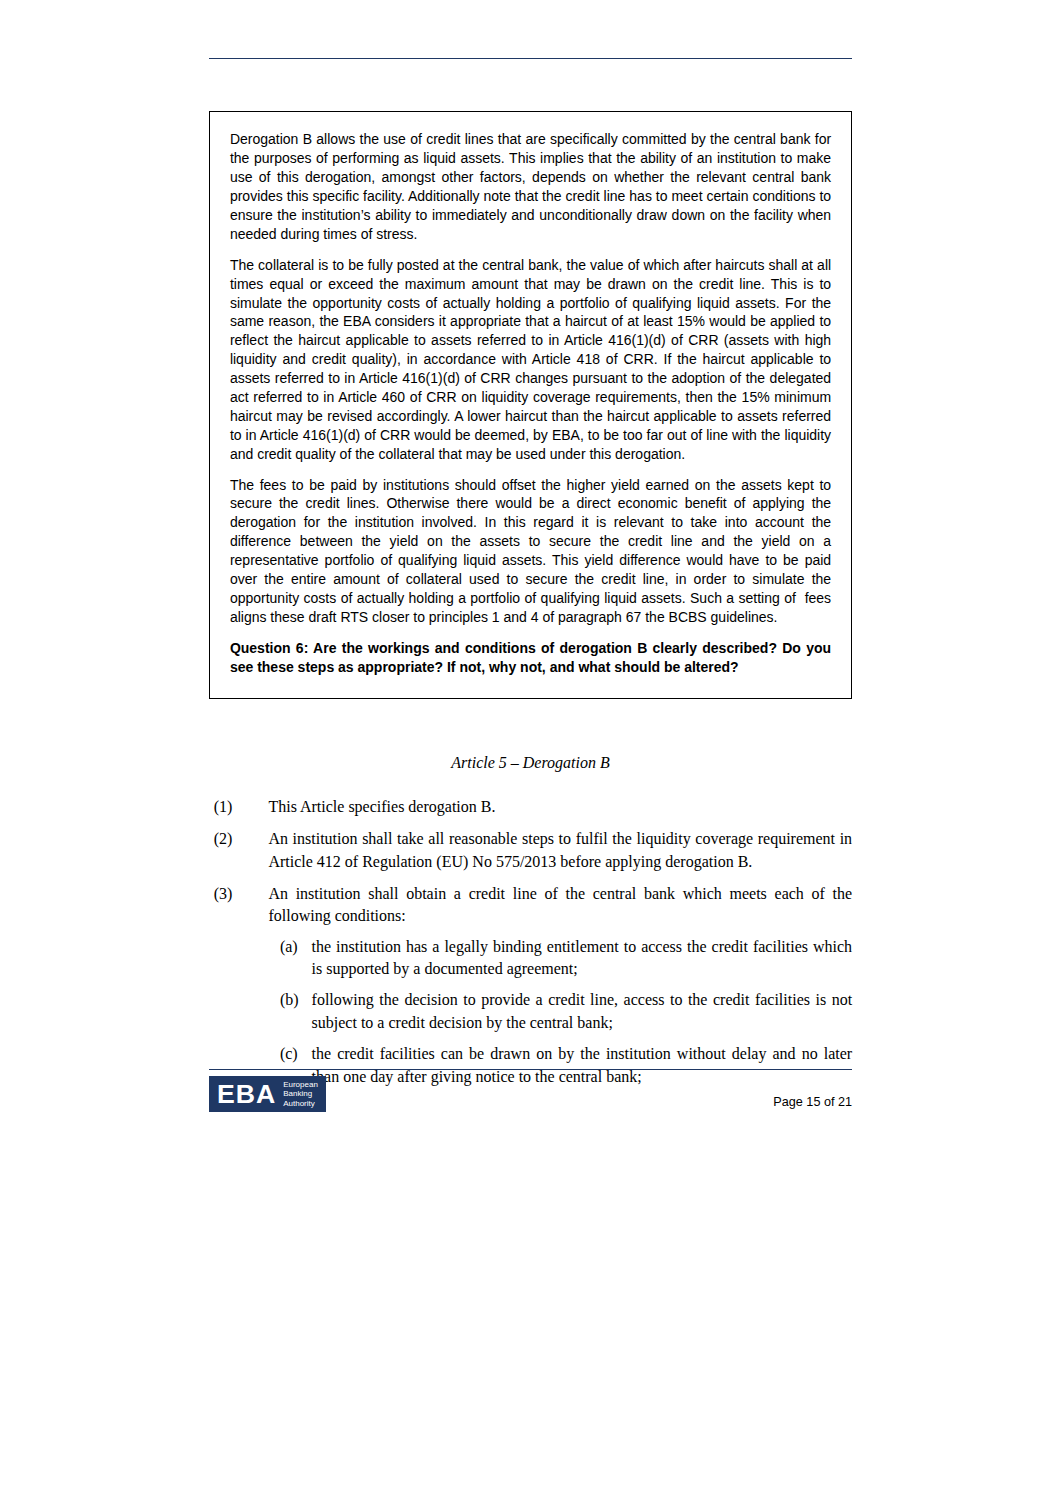Derogation B allows the use of credit lines that are specifically committed by the central bank for the purposes of performing as liquid assets. This implies that the ability of an institution to make use of this derogation, amongst other factors, depends on whether the relevant central bank provides this specific facility. Additionally note that the credit line has to meet certain conditions to ensure the institution’s ability to immediately and unconditionally draw down on the facility when needed during times of stress.
The collateral is to be fully posted at the central bank, the value of which after haircuts shall at all times equal or exceed the maximum amount that may be drawn on the credit line. This is to simulate the opportunity costs of actually holding a portfolio of qualifying liquid assets. For the same reason, the EBA considers it appropriate that a haircut of at least 15% would be applied to reflect the haircut applicable to assets referred to in Article 416(1)(d) of CRR (assets with high liquidity and credit quality), in accordance with Article 418 of CRR. If the haircut applicable to assets referred to in Article 416(1)(d) of CRR changes pursuant to the adoption of the delegated act referred to in Article 460 of CRR on liquidity coverage requirements, then the 15% minimum haircut may be revised accordingly. A lower haircut than the haircut applicable to assets referred to in Article 416(1)(d) of CRR would be deemed, by EBA, to be too far out of line with the liquidity and credit quality of the collateral that may be used under this derogation.
The fees to be paid by institutions should offset the higher yield earned on the assets kept to secure the credit lines. Otherwise there would be a direct economic benefit of applying the derogation for the institution involved. In this regard it is relevant to take into account the difference between the yield on the assets to secure the credit line and the yield on a representative portfolio of qualifying liquid assets. This yield difference would have to be paid over the entire amount of collateral used to secure the credit line, in order to simulate the opportunity costs of actually holding a portfolio of qualifying liquid assets. Such a setting of fees aligns these draft RTS closer to principles 1 and 4 of paragraph 67 the BCBS guidelines.
Question 6: Are the workings and conditions of derogation B clearly described? Do you see these steps as appropriate? If not, why not, and what should be altered?
Article 5 – Derogation B
(1) This Article specifies derogation B.
(2) An institution shall take all reasonable steps to fulfil the liquidity coverage requirement in Article 412 of Regulation (EU) No 575/2013 before applying derogation B.
(3) An institution shall obtain a credit line of the central bank which meets each of the following conditions:
(a) the institution has a legally binding entitlement to access the credit facilities which is supported by a documented agreement;
(b) following the decision to provide a credit line, access to the credit facilities is not subject to a credit decision by the central bank;
(c) the credit facilities can be drawn on by the institution without delay and no later than one day after giving notice to the central bank;
EBA European
Banking
Authority
Page 15 of 21